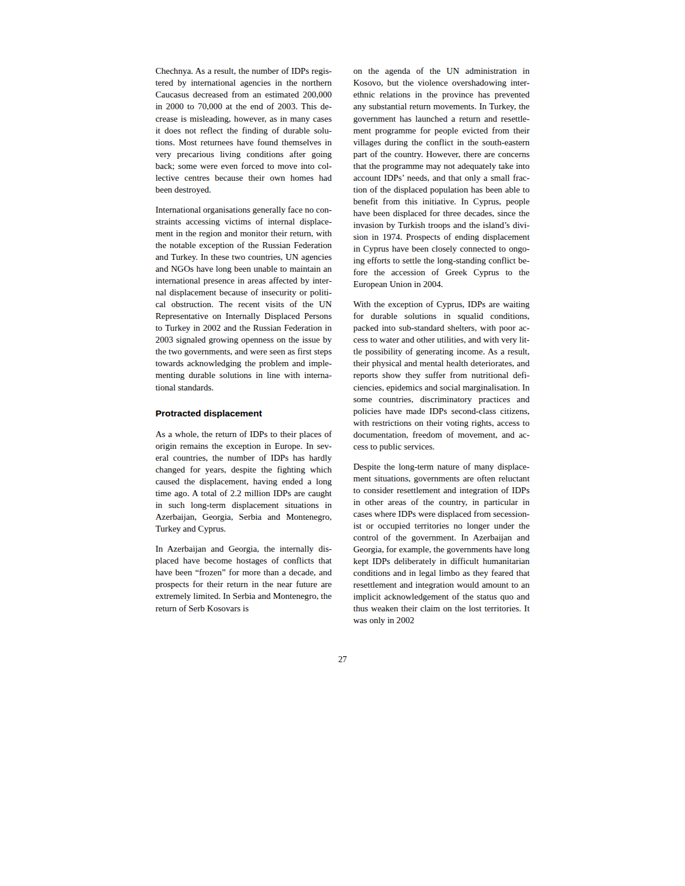Chechnya. As a result, the number of IDPs registered by international agencies in the northern Caucasus decreased from an estimated 200,000 in 2000 to 70,000 at the end of 2003. This decrease is misleading, however, as in many cases it does not reflect the finding of durable solutions. Most returnees have found themselves in very precarious living conditions after going back; some were even forced to move into collective centres because their own homes had been destroyed.
International organisations generally face no constraints accessing victims of internal displacement in the region and monitor their return, with the notable exception of the Russian Federation and Turkey. In these two countries, UN agencies and NGOs have long been unable to maintain an international presence in areas affected by internal displacement because of insecurity or political obstruction. The recent visits of the UN Representative on Internally Displaced Persons to Turkey in 2002 and the Russian Federation in 2003 signaled growing openness on the issue by the two governments, and were seen as first steps towards acknowledging the problem and implementing durable solutions in line with international standards.
Protracted displacement
As a whole, the return of IDPs to their places of origin remains the exception in Europe. In several countries, the number of IDPs has hardly changed for years, despite the fighting which caused the displacement, having ended a long time ago. A total of 2.2 million IDPs are caught in such long-term displacement situations in Azerbaijan, Georgia, Serbia and Montenegro, Turkey and Cyprus.
In Azerbaijan and Georgia, the internally displaced have become hostages of conflicts that have been “frozen” for more than a decade, and prospects for their return in the near future are extremely limited. In Serbia and Montenegro, the return of Serb Kosovars is
on the agenda of the UN administration in Kosovo, but the violence overshadowing inter-ethnic relations in the province has prevented any substantial return movements. In Turkey, the government has launched a return and resettlement programme for people evicted from their villages during the conflict in the south-eastern part of the country. However, there are concerns that the programme may not adequately take into account IDPs’ needs, and that only a small fraction of the displaced population has been able to benefit from this initiative. In Cyprus, people have been displaced for three decades, since the invasion by Turkish troops and the island’s division in 1974. Prospects of ending displacement in Cyprus have been closely connected to ongoing efforts to settle the long-standing conflict before the accession of Greek Cyprus to the European Union in 2004.
With the exception of Cyprus, IDPs are waiting for durable solutions in squalid conditions, packed into sub-standard shelters, with poor access to water and other utilities, and with very little possibility of generating income. As a result, their physical and mental health deteriorates, and reports show they suffer from nutritional deficiencies, epidemics and social marginalisation. In some countries, discriminatory practices and policies have made IDPs second-class citizens, with restrictions on their voting rights, access to documentation, freedom of movement, and access to public services.
Despite the long-term nature of many displacement situations, governments are often reluctant to consider resettlement and integration of IDPs in other areas of the country, in particular in cases where IDPs were displaced from secessionist or occupied territories no longer under the control of the government. In Azerbaijan and Georgia, for example, the governments have long kept IDPs deliberately in difficult humanitarian conditions and in legal limbo as they feared that resettlement and integration would amount to an implicit acknowledgement of the status quo and thus weaken their claim on the lost territories. It was only in 2002
27